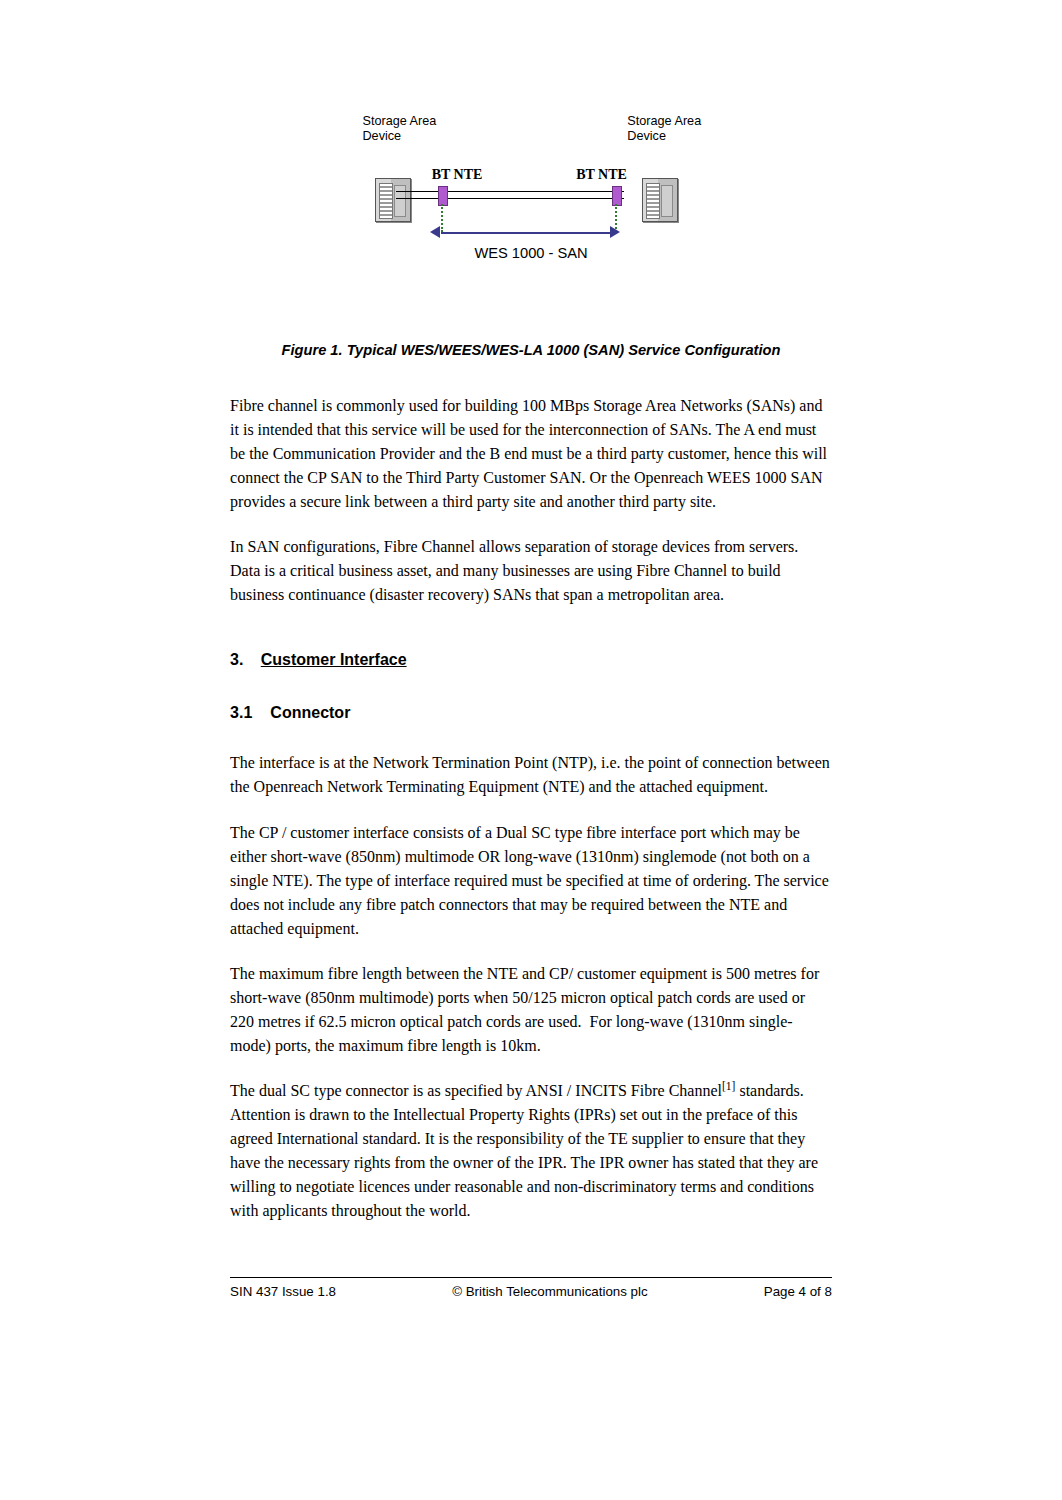Storage Area
Device
Storage Area
Device
BT NTE
BT NTE
WES 1000 - SAN
Figure 1. Typical WES/WEES/WES-LA 1000 (SAN) Service Configuration
Fibre channel is commonly used for building 100 MBps Storage Area Networks (SANs) and it is intended that this service will be used for the interconnection of SANs. The A end must be the Communication Provider and the B end must be a third party customer, hence this will connect the CP SAN to the Third Party Customer SAN. Or the Openreach WEES 1000 SAN provides a secure link between a third party site and another third party site.
In SAN configurations, Fibre Channel allows separation of storage devices from servers. Data is a critical business asset, and many businesses are using Fibre Channel to build business continuance (disaster recovery) SANs that span a metropolitan area.
3. Customer Interface
3.1 Connector
The interface is at the Network Termination Point (NTP), i.e. the point of connection between the Openreach Network Terminating Equipment (NTE) and the attached equipment.
The CP / customer interface consists of a Dual SC type fibre interface port which may be either short-wave (850nm) multimode OR long-wave (1310nm) singlemode (not both on a single NTE). The type of interface required must be specified at time of ordering. The service does not include any fibre patch connectors that may be required between the NTE and attached equipment.
The maximum fibre length between the NTE and CP/ customer equipment is 500 metres for short-wave (850nm multimode) ports when 50/125 micron optical patch cords are used or 220 metres if 62.5 micron optical patch cords are used. For long-wave (1310nm single-mode) ports, the maximum fibre length is 10km.
The dual SC type connector is as specified by ANSI / INCITS Fibre Channel[1] standards. Attention is drawn to the Intellectual Property Rights (IPRs) set out in the preface of this agreed International standard. It is the responsibility of the TE supplier to ensure that they have the necessary rights from the owner of the IPR. The IPR owner has stated that they are willing to negotiate licences under reasonable and non-discriminatory terms and conditions with applicants throughout the world.
SIN 437 Issue 1.8
© British Telecommunications plc
Page 4 of 8